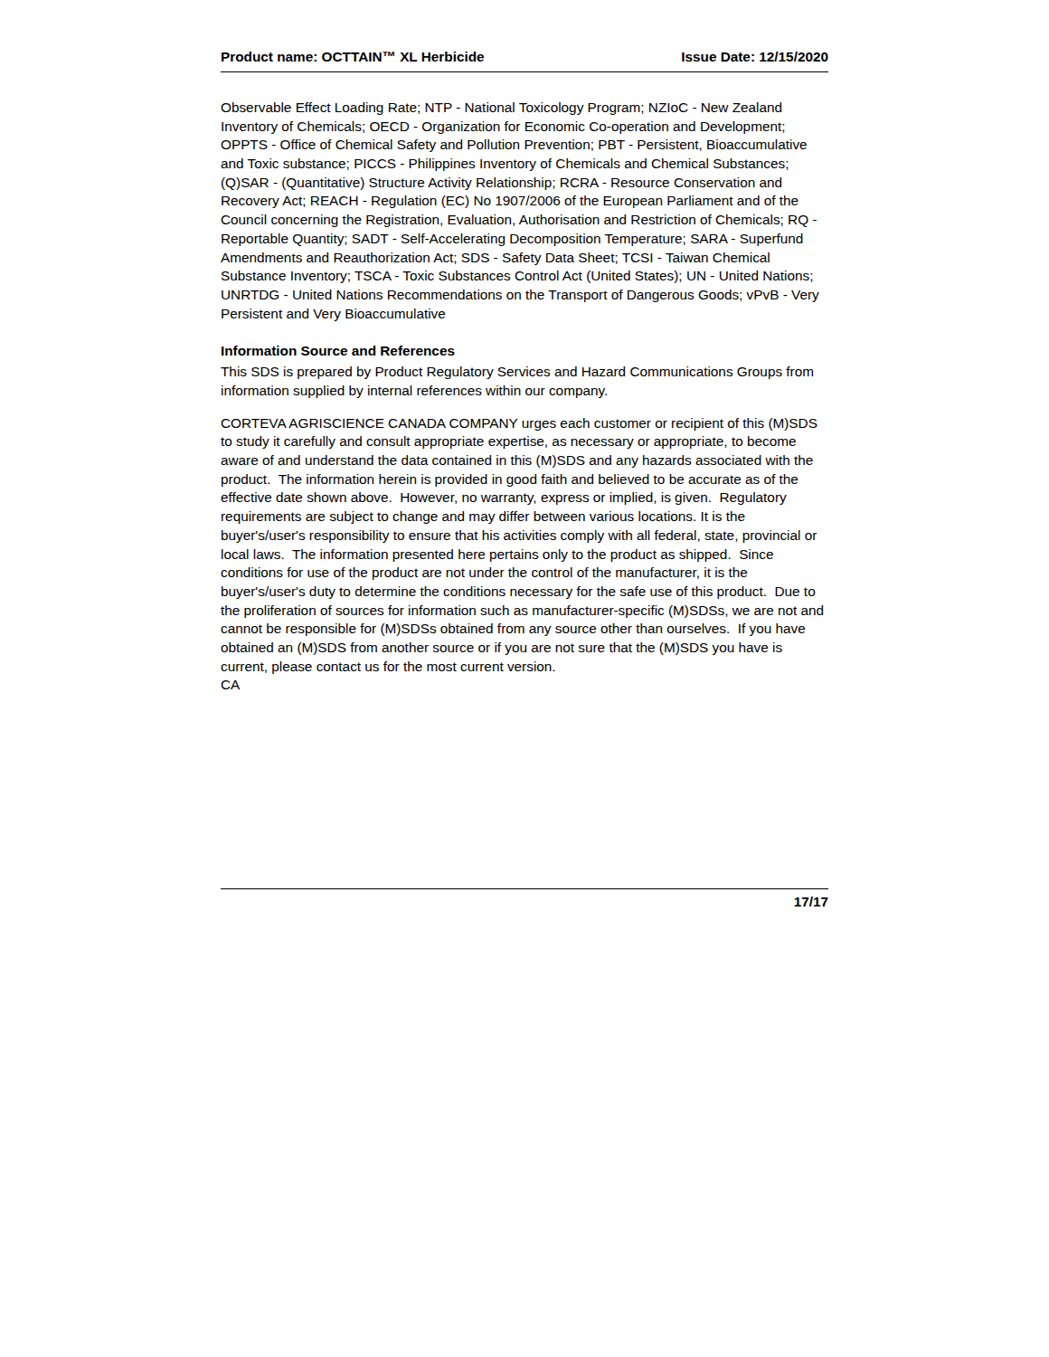Product name: OCTTAIN™ XL Herbicide
Issue Date: 12/15/2020
Observable Effect Loading Rate; NTP - National Toxicology Program; NZIoC - New Zealand Inventory of Chemicals; OECD - Organization for Economic Co-operation and Development; OPPTS - Office of Chemical Safety and Pollution Prevention; PBT - Persistent, Bioaccumulative and Toxic substance; PICCS - Philippines Inventory of Chemicals and Chemical Substances; (Q)SAR - (Quantitative) Structure Activity Relationship; RCRA - Resource Conservation and Recovery Act; REACH - Regulation (EC) No 1907/2006 of the European Parliament and of the Council concerning the Registration, Evaluation, Authorisation and Restriction of Chemicals; RQ - Reportable Quantity; SADT - Self-Accelerating Decomposition Temperature; SARA - Superfund Amendments and Reauthorization Act; SDS - Safety Data Sheet; TCSI - Taiwan Chemical Substance Inventory; TSCA - Toxic Substances Control Act (United States); UN - United Nations; UNRTDG - United Nations Recommendations on the Transport of Dangerous Goods; vPvB - Very Persistent and Very Bioaccumulative
Information Source and References
This SDS is prepared by Product Regulatory Services and Hazard Communications Groups from information supplied by internal references within our company.
CORTEVA AGRISCIENCE CANADA COMPANY urges each customer or recipient of this (M)SDS to study it carefully and consult appropriate expertise, as necessary or appropriate, to become aware of and understand the data contained in this (M)SDS and any hazards associated with the product. The information herein is provided in good faith and believed to be accurate as of the effective date shown above. However, no warranty, express or implied, is given. Regulatory requirements are subject to change and may differ between various locations. It is the buyer's/user's responsibility to ensure that his activities comply with all federal, state, provincial or local laws. The information presented here pertains only to the product as shipped. Since conditions for use of the product are not under the control of the manufacturer, it is the buyer's/user's duty to determine the conditions necessary for the safe use of this product. Due to the proliferation of sources for information such as manufacturer-specific (M)SDSs, we are not and cannot be responsible for (M)SDSs obtained from any source other than ourselves. If you have obtained an (M)SDS from another source or if you are not sure that the (M)SDS you have is current, please contact us for the most current version.
CA
17/17